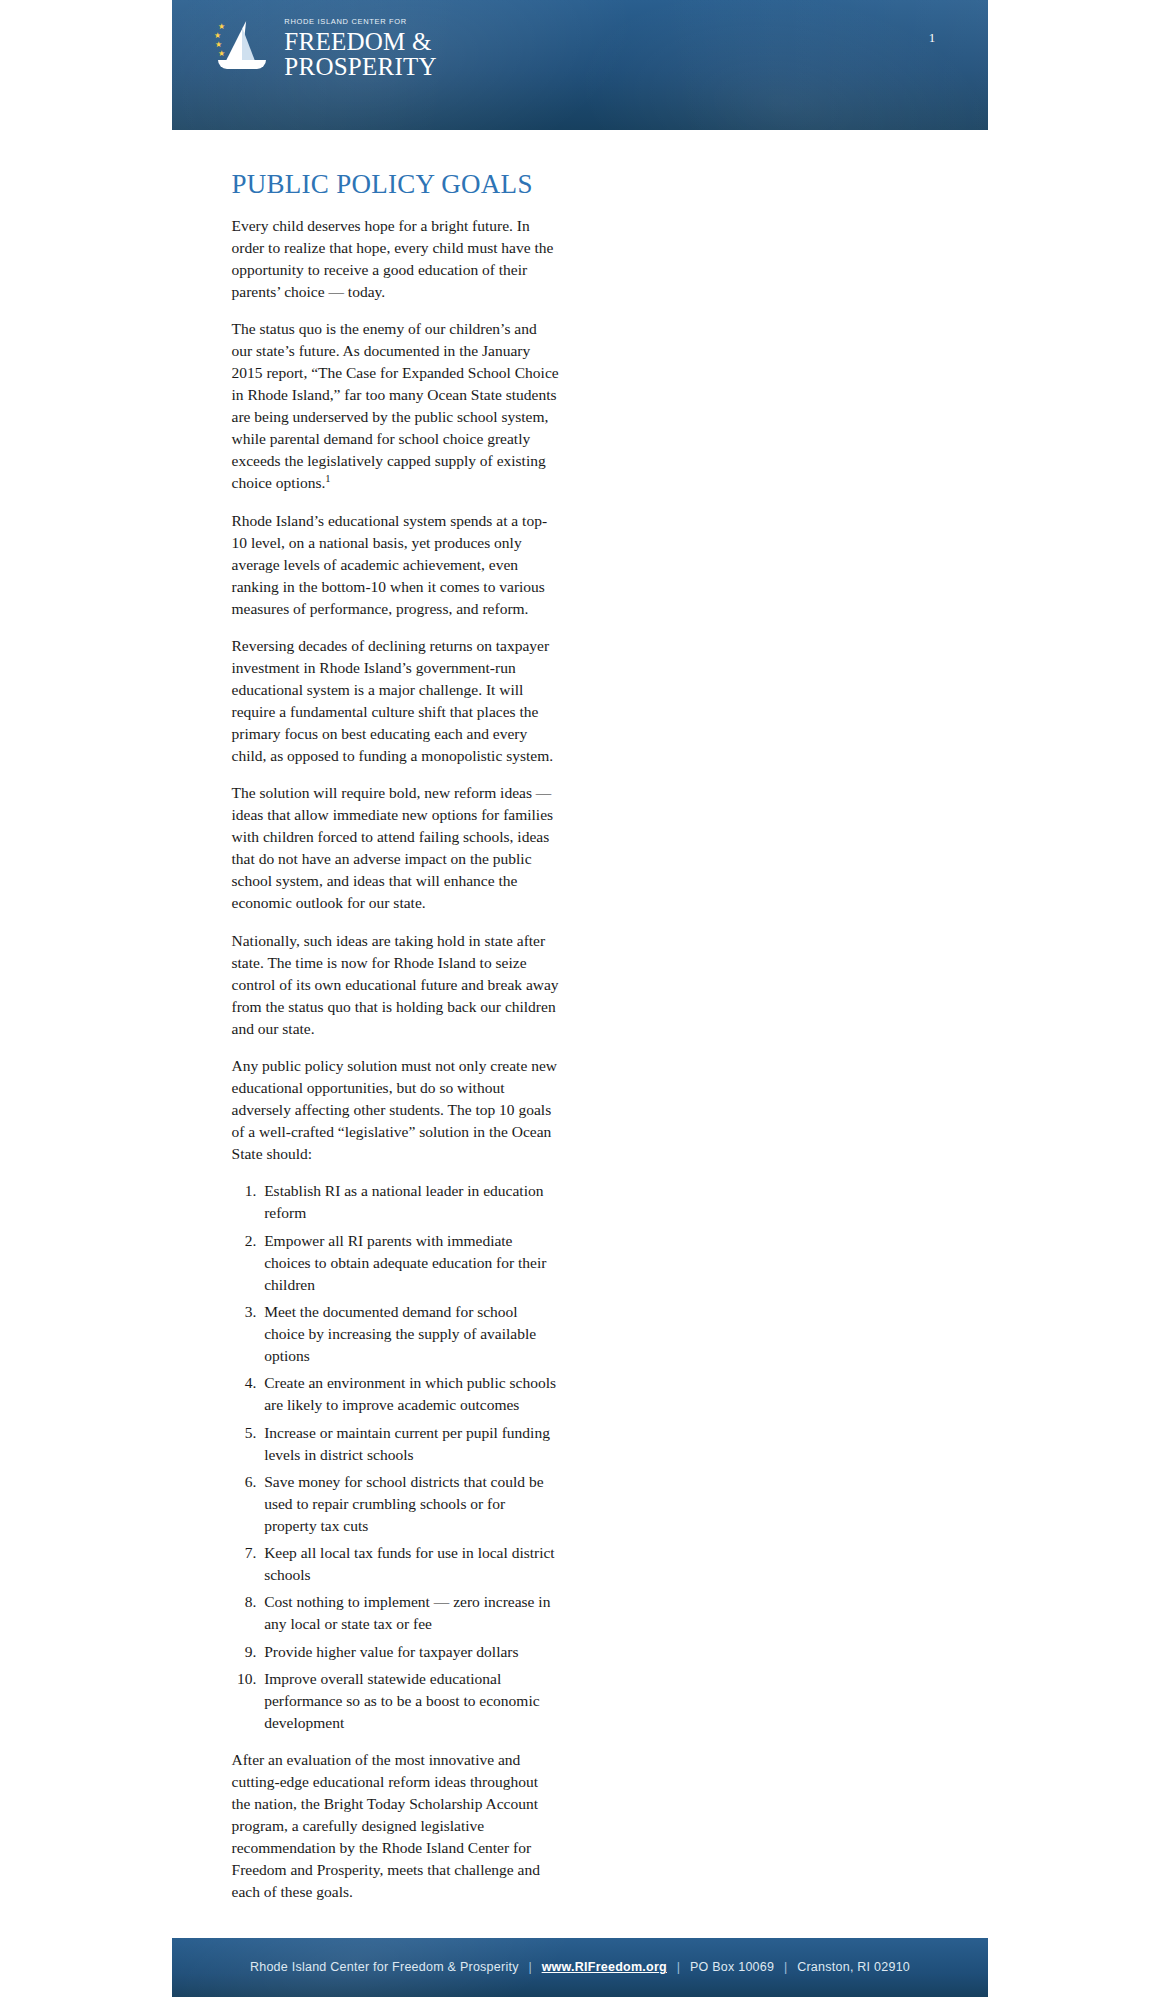★★★★
Rhode Island Center for
FREEDOM &
PROSPERITY
1
PUBLIC POLICY GOALS
Every child deserves hope for a bright future. In order to realize that hope, every child must have the opportunity to receive a good education of their parents’ choice — today.
The status quo is the enemy of our children’s and our state’s future. As documented in the January 2015 report, “The Case for Expanded School Choice in Rhode Island,” far too many Ocean State students are being underserved by the public school system, while parental demand for school choice greatly exceeds the legislatively capped supply of existing choice options.1
Rhode Island’s educational system spends at a top-10 level, on a national basis, yet produces only average levels of academic achievement, even ranking in the bottom-10 when it comes to various measures of performance, progress, and reform.
Reversing decades of declining returns on taxpayer investment in Rhode Island’s government-run educational system is a major challenge. It will require a fundamental culture shift that places the primary focus on best educating each and every child, as opposed to funding a monopolistic system.
The solution will require bold, new reform ideas — ideas that allow immediate new options for families with children forced to attend failing schools, ideas that do not have an adverse impact on the public school system, and ideas that will enhance the economic outlook for our state.
Nationally, such ideas are taking hold in state after state. The time is now for Rhode Island to seize control of its own educational future and break away from the status quo that is holding back our children and our state.
Any public policy solution must not only create new educational opportunities, but do so without adversely affecting other students. The top 10 goals of a well-crafted “legislative” solution in the Ocean State should:
Establish RI as a national leader in education reform
Empower all RI parents with immediate choices to obtain adequate education for their children
Meet the documented demand for school choice by increasing the supply of available options
Create an environment in which public schools are likely to improve academic outcomes
Increase or maintain current per pupil funding levels in district schools
Save money for school districts that could be used to repair crumbling schools or for property tax cuts
Keep all local tax funds for use in local district schools
Cost nothing to implement — zero increase in any local or state tax or fee
Provide higher value for taxpayer dollars
Improve overall statewide educational performance so as to be a boost to economic development
After an evaluation of the most innovative and cutting-edge educational reform ideas throughout the nation, the Bright Today Scholarship Account program, a carefully designed legislative recommendation by the Rhode Island Center for Freedom and Prosperity, meets that challenge and each of these goals.
Rhode Island Center for Freedom & Prosperity | www.RIFreedom.org | PO Box 10069 | Cranston, RI 02910